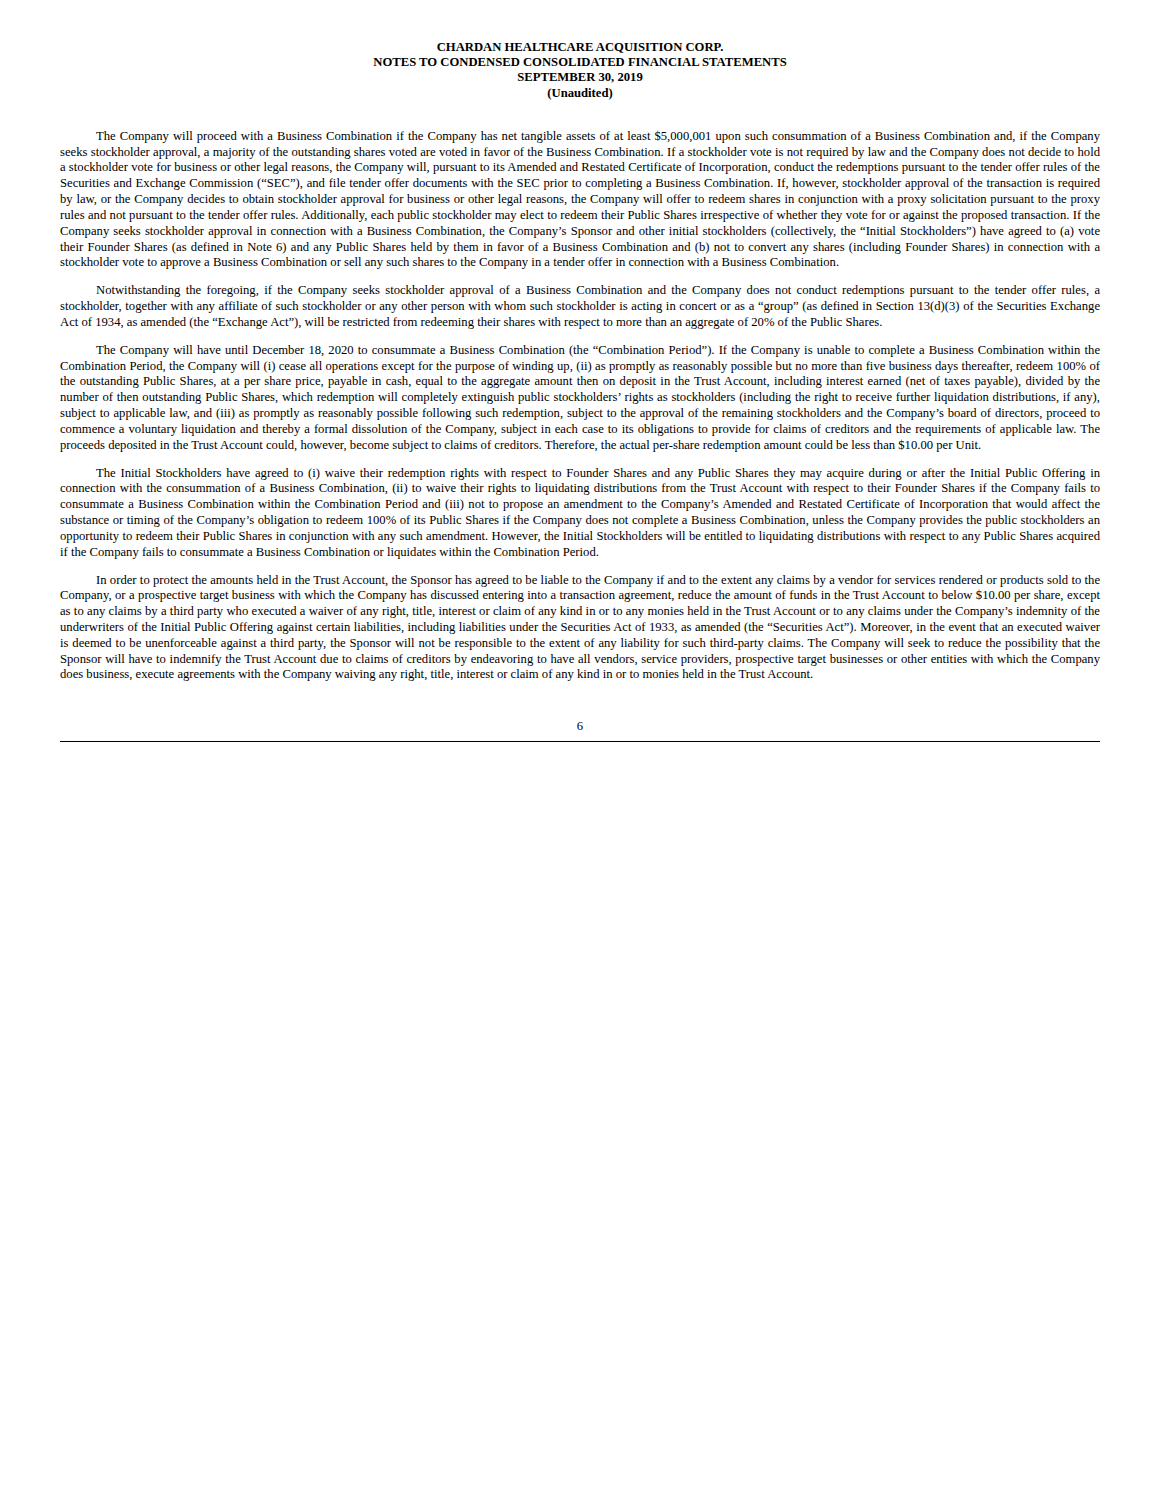CHARDAN HEALTHCARE ACQUISITION CORP.
NOTES TO CONDENSED CONSOLIDATED FINANCIAL STATEMENTS
SEPTEMBER 30, 2019
(Unaudited)
The Company will proceed with a Business Combination if the Company has net tangible assets of at least $5,000,001 upon such consummation of a Business Combination and, if the Company seeks stockholder approval, a majority of the outstanding shares voted are voted in favor of the Business Combination. If a stockholder vote is not required by law and the Company does not decide to hold a stockholder vote for business or other legal reasons, the Company will, pursuant to its Amended and Restated Certificate of Incorporation, conduct the redemptions pursuant to the tender offer rules of the Securities and Exchange Commission (“SEC”), and file tender offer documents with the SEC prior to completing a Business Combination. If, however, stockholder approval of the transaction is required by law, or the Company decides to obtain stockholder approval for business or other legal reasons, the Company will offer to redeem shares in conjunction with a proxy solicitation pursuant to the proxy rules and not pursuant to the tender offer rules. Additionally, each public stockholder may elect to redeem their Public Shares irrespective of whether they vote for or against the proposed transaction. If the Company seeks stockholder approval in connection with a Business Combination, the Company’s Sponsor and other initial stockholders (collectively, the “Initial Stockholders”) have agreed to (a) vote their Founder Shares (as defined in Note 6) and any Public Shares held by them in favor of a Business Combination and (b) not to convert any shares (including Founder Shares) in connection with a stockholder vote to approve a Business Combination or sell any such shares to the Company in a tender offer in connection with a Business Combination.
Notwithstanding the foregoing, if the Company seeks stockholder approval of a Business Combination and the Company does not conduct redemptions pursuant to the tender offer rules, a stockholder, together with any affiliate of such stockholder or any other person with whom such stockholder is acting in concert or as a “group” (as defined in Section 13(d)(3) of the Securities Exchange Act of 1934, as amended (the “Exchange Act”), will be restricted from redeeming their shares with respect to more than an aggregate of 20% of the Public Shares.
The Company will have until December 18, 2020 to consummate a Business Combination (the “Combination Period”). If the Company is unable to complete a Business Combination within the Combination Period, the Company will (i) cease all operations except for the purpose of winding up, (ii) as promptly as reasonably possible but no more than five business days thereafter, redeem 100% of the outstanding Public Shares, at a per share price, payable in cash, equal to the aggregate amount then on deposit in the Trust Account, including interest earned (net of taxes payable), divided by the number of then outstanding Public Shares, which redemption will completely extinguish public stockholders’ rights as stockholders (including the right to receive further liquidation distributions, if any), subject to applicable law, and (iii) as promptly as reasonably possible following such redemption, subject to the approval of the remaining stockholders and the Company’s board of directors, proceed to commence a voluntary liquidation and thereby a formal dissolution of the Company, subject in each case to its obligations to provide for claims of creditors and the requirements of applicable law. The proceeds deposited in the Trust Account could, however, become subject to claims of creditors. Therefore, the actual per-share redemption amount could be less than $10.00 per Unit.
The Initial Stockholders have agreed to (i) waive their redemption rights with respect to Founder Shares and any Public Shares they may acquire during or after the Initial Public Offering in connection with the consummation of a Business Combination, (ii) to waive their rights to liquidating distributions from the Trust Account with respect to their Founder Shares if the Company fails to consummate a Business Combination within the Combination Period and (iii) not to propose an amendment to the Company’s Amended and Restated Certificate of Incorporation that would affect the substance or timing of the Company’s obligation to redeem 100% of its Public Shares if the Company does not complete a Business Combination, unless the Company provides the public stockholders an opportunity to redeem their Public Shares in conjunction with any such amendment. However, the Initial Stockholders will be entitled to liquidating distributions with respect to any Public Shares acquired if the Company fails to consummate a Business Combination or liquidates within the Combination Period.
In order to protect the amounts held in the Trust Account, the Sponsor has agreed to be liable to the Company if and to the extent any claims by a vendor for services rendered or products sold to the Company, or a prospective target business with which the Company has discussed entering into a transaction agreement, reduce the amount of funds in the Trust Account to below $10.00 per share, except as to any claims by a third party who executed a waiver of any right, title, interest or claim of any kind in or to any monies held in the Trust Account or to any claims under the Company’s indemnity of the underwriters of the Initial Public Offering against certain liabilities, including liabilities under the Securities Act of 1933, as amended (the “Securities Act”). Moreover, in the event that an executed waiver is deemed to be unenforceable against a third party, the Sponsor will not be responsible to the extent of any liability for such third-party claims. The Company will seek to reduce the possibility that the Sponsor will have to indemnify the Trust Account due to claims of creditors by endeavoring to have all vendors, service providers, prospective target businesses or other entities with which the Company does business, execute agreements with the Company waiving any right, title, interest or claim of any kind in or to monies held in the Trust Account.
6